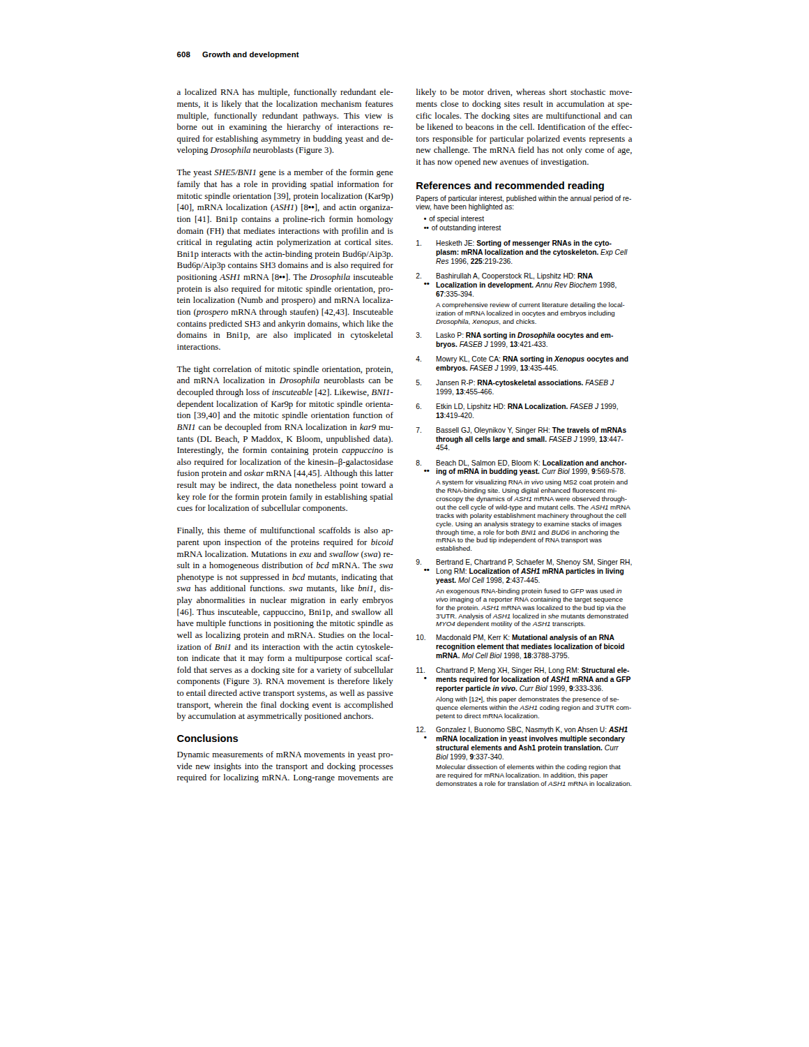608 Growth and development
a localized RNA has multiple, functionally redundant elements, it is likely that the localization mechanism features multiple, functionally redundant pathways. This view is borne out in examining the hierarchy of interactions required for establishing asymmetry in budding yeast and developing Drosophila neuroblasts (Figure 3).
The yeast SHE5/BNI1 gene is a member of the formin gene family that has a role in providing spatial information for mitotic spindle orientation [39], protein localization (Kar9p) [40], mRNA localization (ASH1) [8••], and actin organization [41]. Bni1p contains a proline-rich formin homology domain (FH) that mediates interactions with profilin and is critical in regulating actin polymerization at cortical sites. Bni1p interacts with the actin-binding protein Bud6p/Aip3p. Bud6p/Aip3p contains SH3 domains and is also required for positioning ASH1 mRNA [8••]. The Drosophila inscuteable protein is also required for mitotic spindle orientation, protein localization (Numb and prospero) and mRNA localization (prospero mRNA through staufen) [42,43]. Inscuteable contains predicted SH3 and ankyrin domains, which like the domains in Bni1p, are also implicated in cytoskeletal interactions.
The tight correlation of mitotic spindle orientation, protein, and mRNA localization in Drosophila neuroblasts can be decoupled through loss of inscuteable [42]. Likewise, BNI1-dependent localization of Kar9p for mitotic spindle orientation [39,40] and the mitotic spindle orientation function of BNI1 can be decoupled from RNA localization in kar9 mutants (DL Beach, P Maddox, K Bloom, unpublished data). Interestingly, the formin containing protein cappuccino is also required for localization of the kinesin–β-galactosidase fusion protein and oskar mRNA [44,45]. Although this latter result may be indirect, the data nonetheless point toward a key role for the formin protein family in establishing spatial cues for localization of subcellular components.
Finally, this theme of multifunctional scaffolds is also apparent upon inspection of the proteins required for bicoid mRNA localization. Mutations in exu and swallow (swa) result in a homogeneous distribution of bcd mRNA. The swa phenotype is not suppressed in bcd mutants, indicating that swa has additional functions. swa mutants, like bni1, display abnormalities in nuclear migration in early embryos [46]. Thus inscuteable, cappuccino, Bni1p, and swallow all have multiple functions in positioning the mitotic spindle as well as localizing protein and mRNA. Studies on the localization of Bni1 and its interaction with the actin cytoskeleton indicate that it may form a multipurpose cortical scaffold that serves as a docking site for a variety of subcellular components (Figure 3). RNA movement is therefore likely to entail directed active transport systems, as well as passive transport, wherein the final docking event is accomplished by accumulation at asymmetrically positioned anchors.
Conclusions
Dynamic measurements of mRNA movements in yeast provide new insights into the transport and docking processes required for localizing mRNA. Long-range movements are likely to be motor driven, whereas short stochastic movements close to docking sites result in accumulation at specific locales. The docking sites are multifunctional and can be likened to beacons in the cell. Identification of the effectors responsible for particular polarized events represents a new challenge. The mRNA field has not only come of age, it has now opened new avenues of investigation.
References and recommended reading
Papers of particular interest, published within the annual period of review, have been highlighted as:
•of special interest
••of outstanding interest
Hesketh JE: Sorting of messenger RNAs in the cytoplasm: mRNA localization and the cytoskeleton. Exp Cell Res 1996, 225:219-236.
••Bashirullah A, Cooperstock RL, Lipshitz HD: RNA Localization in development. Annu Rev Biochem 1998, 67:335-394.
A comprehensive review of current literature detailing the localization of mRNA localized in oocytes and embryos including Drosophila, Xenopus, and chicks.
Lasko P: RNA sorting in Drosophila oocytes and embryos. FASEB J 1999, 13:421-433.
Mowry KL, Cote CA: RNA sorting in Xenopus oocytes and embryos. FASEB J 1999, 13:435-445.
Jansen R-P: RNA-cytoskeletal associations. FASEB J 1999, 13:455-466.
Etkin LD, Lipshitz HD: RNA Localization. FASEB J 1999, 13:419-420.
Bassell GJ, Oleynikov Y, Singer RH: The travels of mRNAs through all cells large and small. FASEB J 1999, 13:447-454.
••Beach DL, Salmon ED, Bloom K: Localization and anchoring of mRNA in budding yeast. Curr Biol 1999, 9:569-578.
A system for visualizing RNA in vivo using MS2 coat protein and the RNA-binding site. Using digital enhanced fluorescent microscopy the dynamics of ASH1 mRNA were observed throughout the cell cycle of wild-type and mutant cells. The ASH1 mRNA tracks with polarity establishment machinery throughout the cell cycle. Using an analysis strategy to examine stacks of images through time, a role for both BNI1 and BUD6 in anchoring the mRNA to the bud tip independent of RNA transport was established.
••Bertrand E, Chartrand P, Schaefer M, Shenoy SM, Singer RH, Long RM: Localization of ASH1 mRNA particles in living yeast. Mol Cell 1998, 2:437-445.
An exogenous RNA-binding protein fused to GFP was used in vivo imaging of a reporter RNA containing the target sequence for the protein. ASH1 mRNA was localized to the bud tip via the 3′UTR. Analysis of ASH1 localized in she mutants demonstrated MYO4 dependent motility of the ASH1 transcripts.
Macdonald PM, Kerr K: Mutational analysis of an RNA recognition element that mediates localization of bicoid mRNA. Mol Cell Biol 1998, 18:3788-3795.
•Chartrand P, Meng XH, Singer RH, Long RM: Structural elements required for localization of ASH1 mRNA and a GFP reporter particle in vivo. Curr Biol 1999, 9:333-336.
Along with [12•], this paper demonstrates the presence of sequence elements within the ASH1 coding region and 3′UTR competent to direct mRNA localization.
•Gonzalez I, Buonomo SBC, Nasmyth K, von Ahsen U: ASH1 mRNA localization in yeast involves multiple secondary structural elements and Ash1 protein translation. Curr Biol 1999, 9:337-340.
Molecular dissection of elements within the coding region that are required for mRNA localization. In addition, this paper demonstrates a role for translation of ASH1 mRNA in localization.